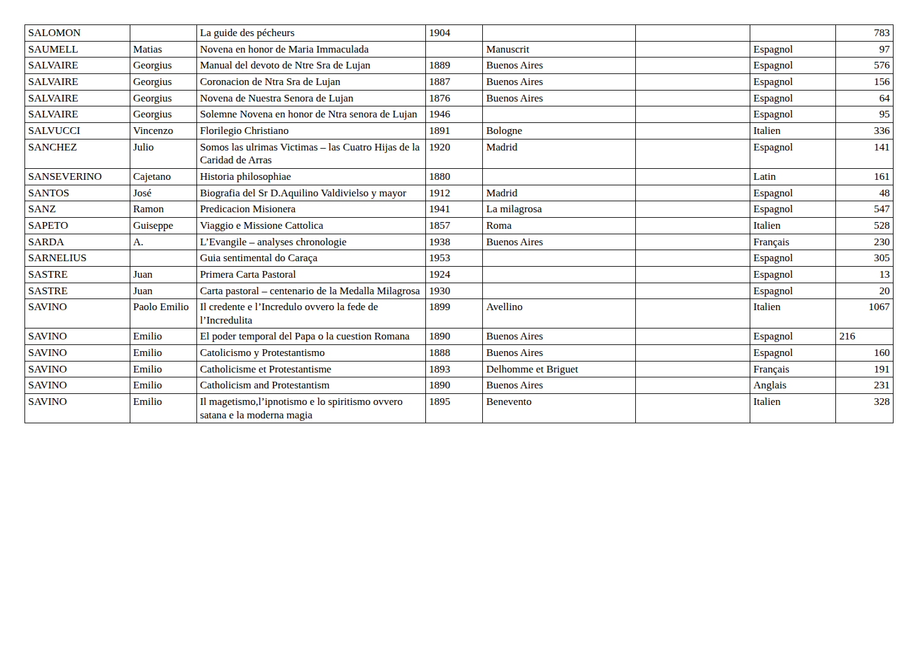| SALOMON | | La guide des pécheurs | 1904 | | | | 783 |
| SAUMELL | Matias | Novena en honor de Maria Immaculada | | Manuscrit | | Espagnol | 97 |
| SALVAIRE | Georgius | Manual del devoto de Ntre Sra de Lujan | 1889 | Buenos Aires | | Espagnol | 576 |
| SALVAIRE | Georgius | Coronacion de Ntra Sra de Lujan | 1887 | Buenos Aires | | Espagnol | 156 |
| SALVAIRE | Georgius | Novena de Nuestra Senora de Lujan | 1876 | Buenos Aires | | Espagnol | 64 |
| SALVAIRE | Georgius | Solemne Novena en honor de Ntra senora de Lujan | 1946 | | | Espagnol | 95 |
| SALVUCCI | Vincenzo | Florilegio Christiano | 1891 | Bologne | | Italien | 336 |
| SANCHEZ | Julio | Somos las ulrimas Victimas – las Cuatro Hijas de la Caridad de Arras | 1920 | Madrid | | Espagnol | 141 |
| SANSEVERINO | Cajetano | Historia philosophiae | 1880 | | | Latin | 161 |
| SANTOS | José | Biografia del Sr D.Aquilino Valdivielso y mayor | 1912 | Madrid | | Espagnol | 48 |
| SANZ | Ramon | Predicacion Misionera | 1941 | La milagrosa | | Espagnol | 547 |
| SAPETO | Guiseppe | Viaggio e Missione Cattolica | 1857 | Roma | | Italien | 528 |
| SARDA | A. | L’Evangile – analyses chronologie | 1938 | Buenos Aires | | Français | 230 |
| SARNELIUS | | Guia sentimental do Caraça | 1953 | | | Espagnol | 305 |
| SASTRE | Juan | Primera Carta Pastoral | 1924 | | | Espagnol | 13 |
| SASTRE | Juan | Carta pastoral – centenario de la Medalla Milagrosa | 1930 | | | Espagnol | 20 |
| SAVINO | Paolo Emilio | Il credente e l’Incredulo ovvero la fede de l’Incredulita | 1899 | Avellino | | Italien | 1067 |
| SAVINO | Emilio | El poder temporal del Papa o la cuestion Romana | 1890 | Buenos Aires | | Espagnol | 216 |
| SAVINO | Emilio | Catolicismo y Protestantismo | 1888 | Buenos Aires | | Espagnol | 160 |
| SAVINO | Emilio | Catholicisme et Protestantisme | 1893 | Delhomme et Briguet | | Français | 191 |
| SAVINO | Emilio | Catholicism and Protestantism | 1890 | Buenos Aires | | Anglais | 231 |
| SAVINO | Emilio | Il magetismo,l’ipnotismo e lo spiritismo ovvero satana e la moderna magia | 1895 | Benevento | | Italien | 328 |